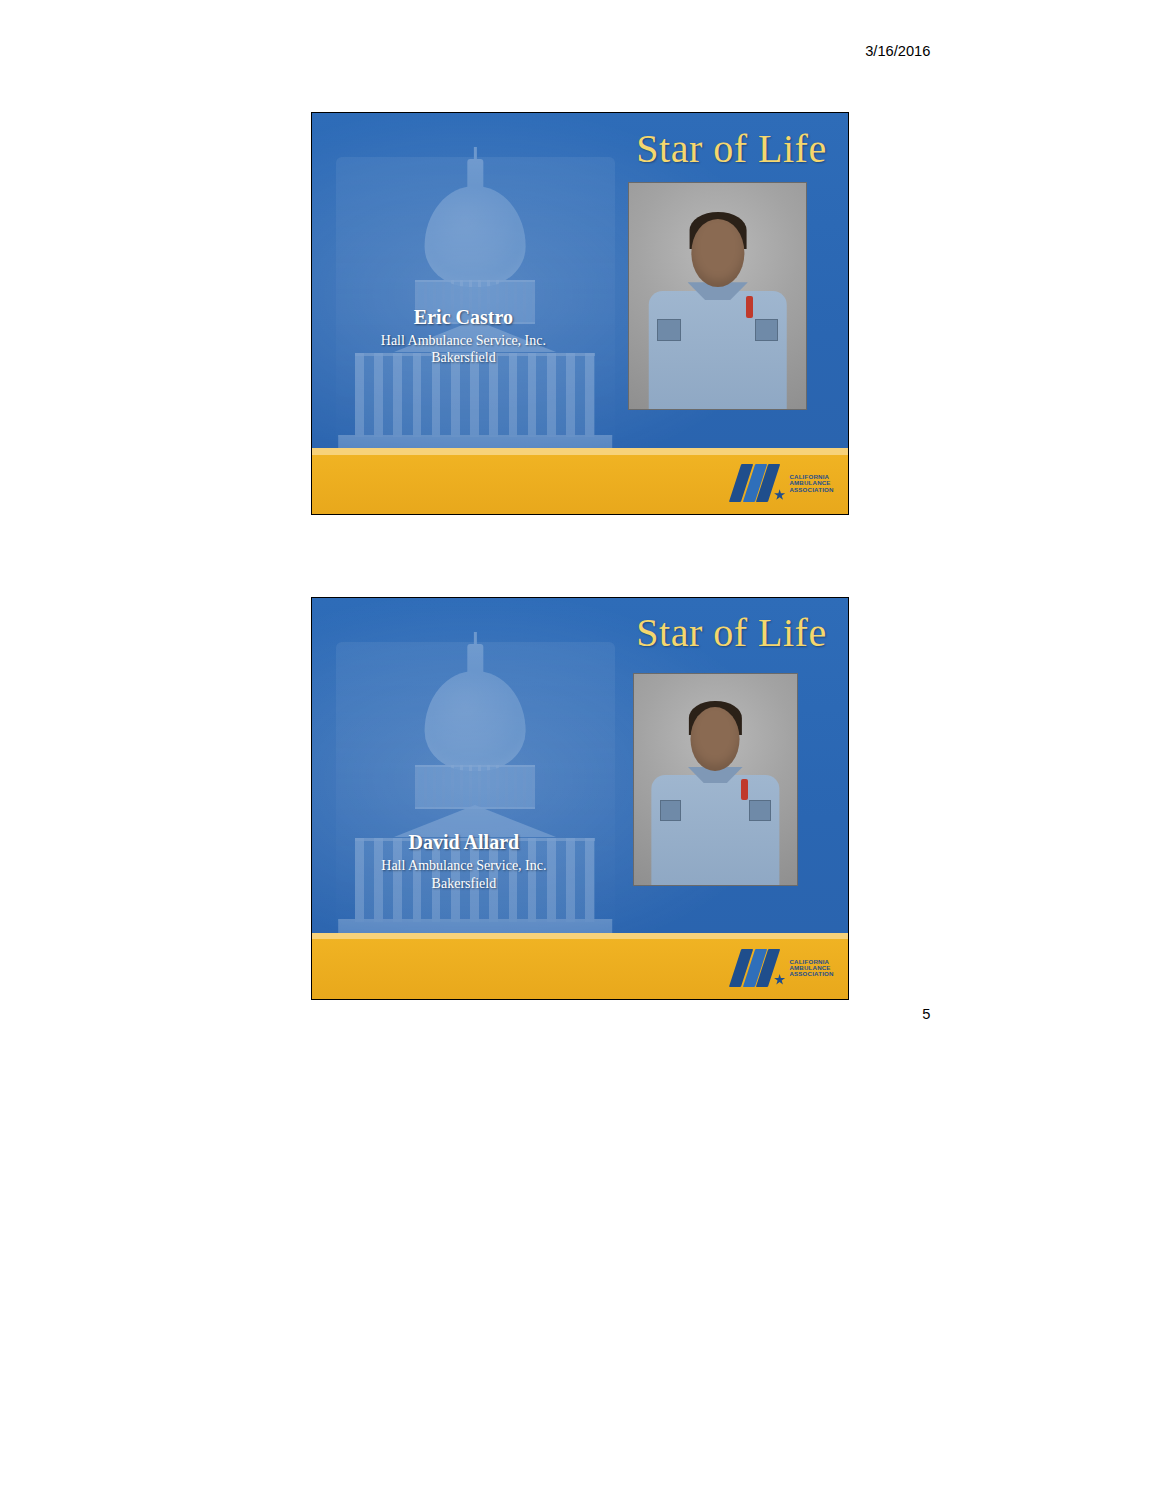3/16/2016
Star of Life
Eric Castro Hall Ambulance Service, Inc. Bakersfield
California
Ambulance
Association
Star of Life
David Allard Hall Ambulance Service, Inc. Bakersfield
California
Ambulance
Association
5